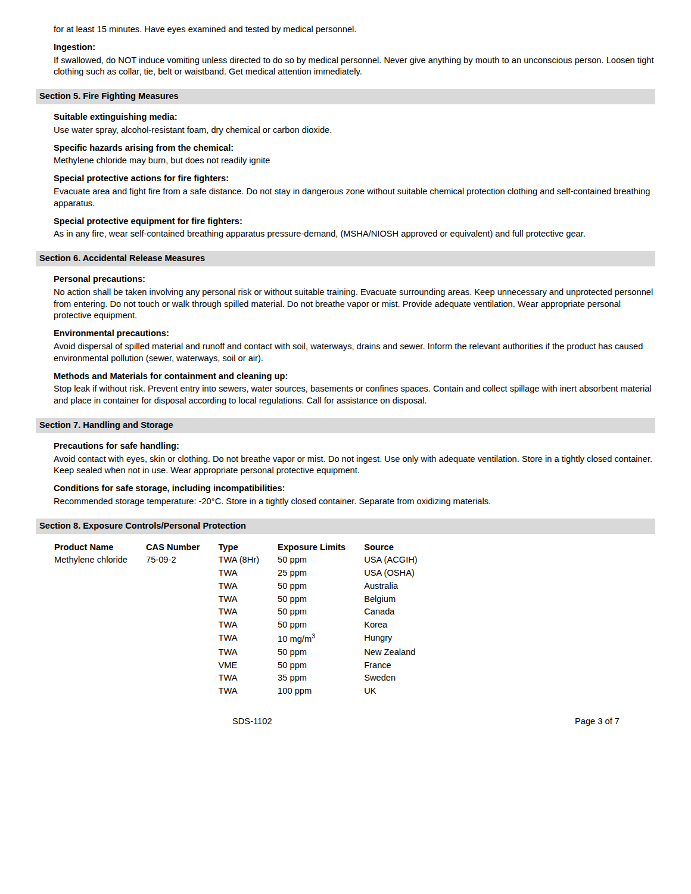for at least 15 minutes. Have eyes examined and tested by medical personnel.
Ingestion:
If swallowed, do NOT induce vomiting unless directed to do so by medical personnel. Never give anything by mouth to an unconscious person. Loosen tight clothing such as collar, tie, belt or waistband. Get medical attention immediately.
Section 5. Fire Fighting Measures
Suitable extinguishing media:
Use water spray, alcohol-resistant foam, dry chemical or carbon dioxide.
Specific hazards arising from the chemical:
Methylene chloride may burn, but does not readily ignite
Special protective actions for fire fighters:
Evacuate area and fight fire from a safe distance. Do not stay in dangerous zone without suitable chemical protection clothing and self-contained breathing apparatus.
Special protective equipment for fire fighters:
As in any fire, wear self-contained breathing apparatus pressure-demand, (MSHA/NIOSH approved or equivalent) and full protective gear.
Section 6. Accidental Release Measures
Personal precautions:
No action shall be taken involving any personal risk or without suitable training. Evacuate surrounding areas. Keep unnecessary and unprotected personnel from entering. Do not touch or walk through spilled material. Do not breathe vapor or mist. Provide adequate ventilation. Wear appropriate personal protective equipment.
Environmental precautions:
Avoid dispersal of spilled material and runoff and contact with soil, waterways, drains and sewer. Inform the relevant authorities if the product has caused environmental pollution (sewer, waterways, soil or air).
Methods and Materials for containment and cleaning up:
Stop leak if without risk. Prevent entry into sewers, water sources, basements or confines spaces. Contain and collect spillage with inert absorbent material and place in container for disposal according to local regulations. Call for assistance on disposal.
Section 7. Handling and Storage
Precautions for safe handling:
Avoid contact with eyes, skin or clothing. Do not breathe vapor or mist. Do not ingest. Use only with adequate ventilation. Store in a tightly closed container. Keep sealed when not in use. Wear appropriate personal protective equipment.
Conditions for safe storage, including incompatibilities:
Recommended storage temperature: -20°C. Store in a tightly closed container. Separate from oxidizing materials.
Section 8. Exposure Controls/Personal Protection
| Product Name | CAS Number | Type | Exposure Limits | Source |
| --- | --- | --- | --- | --- |
| Methylene chloride | 75-09-2 | TWA (8Hr) | 50 ppm | USA (ACGIH) |
| | | TWA | 25 ppm | USA (OSHA) |
| | | TWA | 50 ppm | Australia |
| | | TWA | 50 ppm | Belgium |
| | | TWA | 50 ppm | Canada |
| | | TWA | 50 ppm | Korea |
| | | TWA | 10 mg/m 3 | Hungry |
| | | TWA | 50 ppm | New Zealand |
| | | VME | 50 ppm | France |
| | | TWA | 35 ppm | Sweden |
| | | TWA | 100 ppm | UK |
SDS-1102
Page 3 of 7